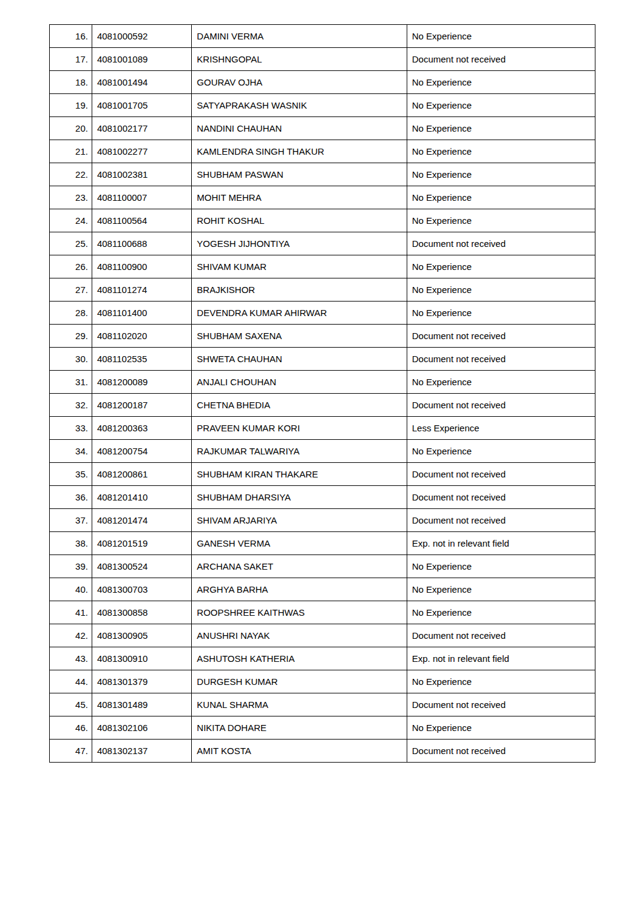| 16. | 4081000592 | DAMINI VERMA | No Experience |
| 17. | 4081001089 | KRISHNGOPAL | Document not received |
| 18. | 4081001494 | GOURAV OJHA | No Experience |
| 19. | 4081001705 | SATYAPRAKASH WASNIK | No Experience |
| 20. | 4081002177 | NANDINI CHAUHAN | No Experience |
| 21. | 4081002277 | KAMLENDRA SINGH THAKUR | No Experience |
| 22. | 4081002381 | SHUBHAM PASWAN | No Experience |
| 23. | 4081100007 | MOHIT MEHRA | No Experience |
| 24. | 4081100564 | ROHIT KOSHAL | No Experience |
| 25. | 4081100688 | YOGESH JIJHONTIYA | Document not received |
| 26. | 4081100900 | SHIVAM KUMAR | No Experience |
| 27. | 4081101274 | BRAJKISHOR | No Experience |
| 28. | 4081101400 | DEVENDRA KUMAR AHIRWAR | No Experience |
| 29. | 4081102020 | SHUBHAM SAXENA | Document not received |
| 30. | 4081102535 | SHWETA CHAUHAN | Document not received |
| 31. | 4081200089 | ANJALI CHOUHAN | No Experience |
| 32. | 4081200187 | CHETNA BHEDIA | Document not received |
| 33. | 4081200363 | PRAVEEN KUMAR KORI | Less Experience |
| 34. | 4081200754 | RAJKUMAR TALWARIYA | No Experience |
| 35. | 4081200861 | SHUBHAM KIRAN THAKARE | Document not received |
| 36. | 4081201410 | SHUBHAM DHARSIYA | Document not received |
| 37. | 4081201474 | SHIVAM ARJARIYA | Document not received |
| 38. | 4081201519 | GANESH VERMA | Exp. not in relevant field |
| 39. | 4081300524 | ARCHANA SAKET | No Experience |
| 40. | 4081300703 | ARGHYA BARHA | No Experience |
| 41. | 4081300858 | ROOPSHREE KAITHWAS | No Experience |
| 42. | 4081300905 | ANUSHRI NAYAK | Document not received |
| 43. | 4081300910 | ASHUTOSH KATHERIA | Exp. not in relevant field |
| 44. | 4081301379 | DURGESH KUMAR | No Experience |
| 45. | 4081301489 | KUNAL SHARMA | Document not received |
| 46. | 4081302106 | NIKITA DOHARE | No Experience |
| 47. | 4081302137 | AMIT KOSTA | Document not received |